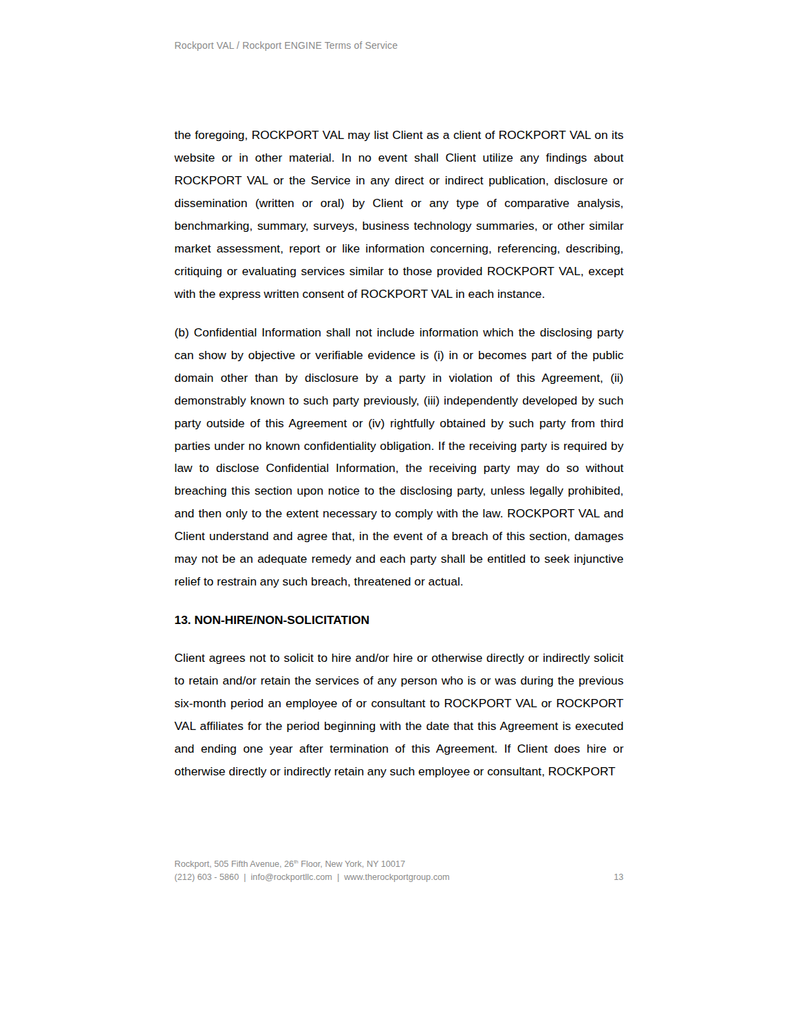Rockport VAL / Rockport ENGINE Terms of Service
the foregoing, ROCKPORT VAL may list Client as a client of ROCKPORT VAL on its website or in other material. In no event shall Client utilize any findings about ROCKPORT VAL or the Service in any direct or indirect publication, disclosure or dissemination (written or oral) by Client or any type of comparative analysis, benchmarking, summary, surveys, business technology summaries, or other similar market assessment, report or like information concerning, referencing, describing, critiquing or evaluating services similar to those provided ROCKPORT VAL, except with the express written consent of ROCKPORT VAL in each instance.
(b) Confidential Information shall not include information which the disclosing party can show by objective or verifiable evidence is (i) in or becomes part of the public domain other than by disclosure by a party in violation of this Agreement, (ii) demonstrably known to such party previously, (iii) independently developed by such party outside of this Agreement or (iv) rightfully obtained by such party from third parties under no known confidentiality obligation. If the receiving party is required by law to disclose Confidential Information, the receiving party may do so without breaching this section upon notice to the disclosing party, unless legally prohibited, and then only to the extent necessary to comply with the law. ROCKPORT VAL and Client understand and agree that, in the event of a breach of this section, damages may not be an adequate remedy and each party shall be entitled to seek injunctive relief to restrain any such breach, threatened or actual.
13. NON-HIRE/NON-SOLICITATION
Client agrees not to solicit to hire and/or hire or otherwise directly or indirectly solicit to retain and/or retain the services of any person who is or was during the previous six-month period an employee of or consultant to ROCKPORT VAL or ROCKPORT VAL affiliates for the period beginning with the date that this Agreement is executed and ending one year after termination of this Agreement. If Client does hire or otherwise directly or indirectly retain any such employee or consultant, ROCKPORT
Rockport, 505 Fifth Avenue, 26th Floor, New York, NY 10017
(212) 603 - 5860 | info@rockportllc.com | www.therockportgroup.com
13